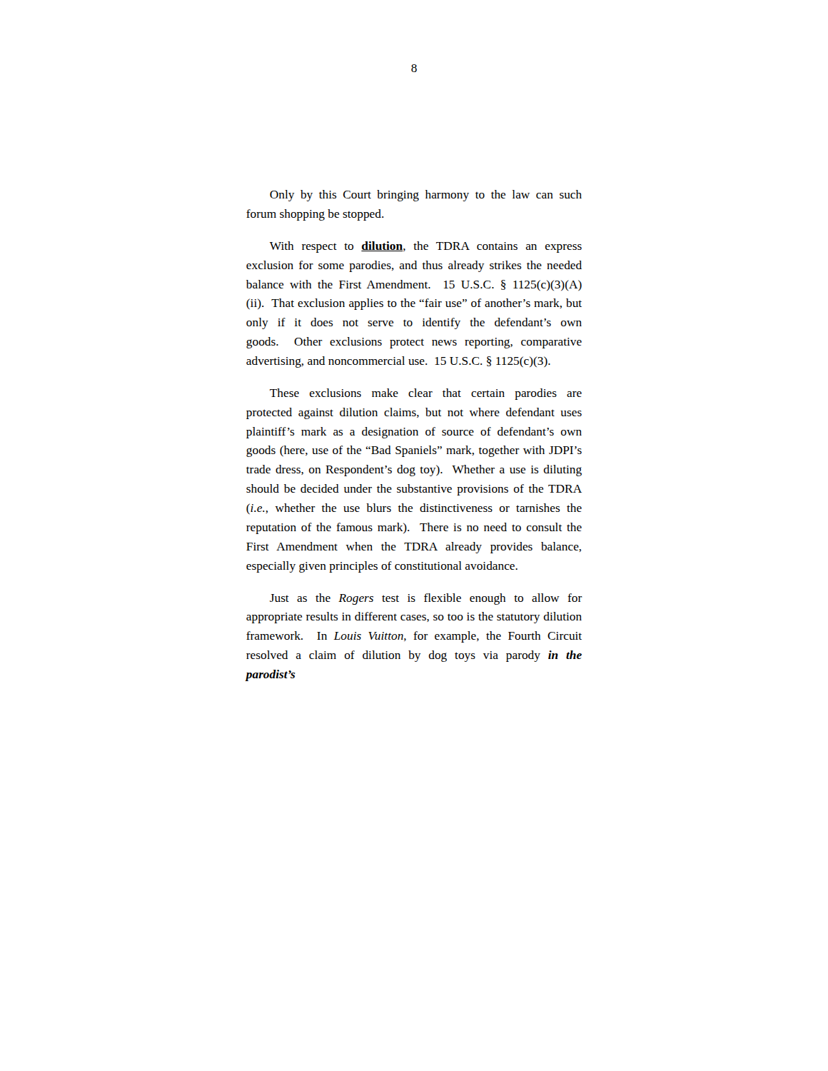8
Only by this Court bringing harmony to the law can such forum shopping be stopped.
With respect to dilution, the TDRA contains an express exclusion for some parodies, and thus already strikes the needed balance with the First Amendment. 15 U.S.C. § 1125(c)(3)(A)(ii). That exclusion applies to the “fair use” of another’s mark, but only if it does not serve to identify the defendant’s own goods. Other exclusions protect news reporting, comparative advertising, and noncommercial use. 15 U.S.C. § 1125(c)(3).
These exclusions make clear that certain parodies are protected against dilution claims, but not where defendant uses plaintiff’s mark as a designation of source of defendant’s own goods (here, use of the “Bad Spaniels” mark, together with JDPI’s trade dress, on Respondent’s dog toy). Whether a use is diluting should be decided under the substantive provisions of the TDRA (i.e., whether the use blurs the distinctiveness or tarnishes the reputation of the famous mark). There is no need to consult the First Amendment when the TDRA already provides balance, especially given principles of constitutional avoidance.
Just as the Rogers test is flexible enough to allow for appropriate results in different cases, so too is the statutory dilution framework. In Louis Vuitton, for example, the Fourth Circuit resolved a claim of dilution by dog toys via parody in the parodist’s